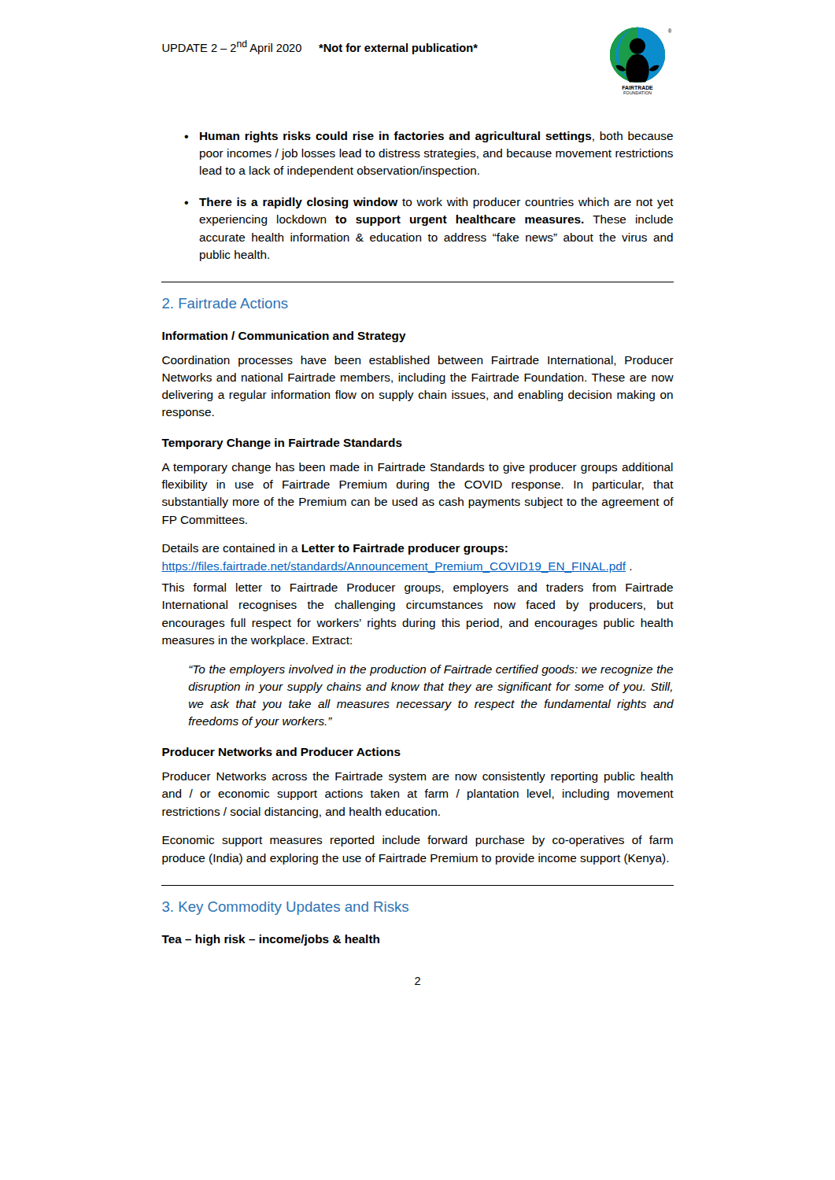UPDATE 2 – 2nd April 2020 *Not for external publication*
FAIRTRADE FOUNDATION ®
Human rights risks could rise in factories and agricultural settings, both because poor incomes / job losses lead to distress strategies, and because movement restrictions lead to a lack of independent observation/inspection.
There is a rapidly closing window to work with producer countries which are not yet experiencing lockdown to support urgent healthcare measures. These include accurate health information & education to address “fake news” about the virus and public health.
2. Fairtrade Actions
Information / Communication and Strategy
Coordination processes have been established between Fairtrade International, Producer Networks and national Fairtrade members, including the Fairtrade Foundation. These are now delivering a regular information flow on supply chain issues, and enabling decision making on response.
Temporary Change in Fairtrade Standards
A temporary change has been made in Fairtrade Standards to give producer groups additional flexibility in use of Fairtrade Premium during the COVID response. In particular, that substantially more of the Premium can be used as cash payments subject to the agreement of FP Committees.
Details are contained in a Letter to Fairtrade producer groups:
https://files.fairtrade.net/standards/Announcement_Premium_COVID19_EN_FINAL.pdf .
This formal letter to Fairtrade Producer groups, employers and traders from Fairtrade International recognises the challenging circumstances now faced by producers, but encourages full respect for workers’ rights during this period, and encourages public health measures in the workplace. Extract:
“To the employers involved in the production of Fairtrade certified goods: we recognize the disruption in your supply chains and know that they are significant for some of you. Still, we ask that you take all measures necessary to respect the fundamental rights and freedoms of your workers.”
Producer Networks and Producer Actions
Producer Networks across the Fairtrade system are now consistently reporting public health and / or economic support actions taken at farm / plantation level, including movement restrictions / social distancing, and health education.
Economic support measures reported include forward purchase by co-operatives of farm produce (India) and exploring the use of Fairtrade Premium to provide income support (Kenya).
3. Key Commodity Updates and Risks
Tea – high risk – income/jobs & health
2